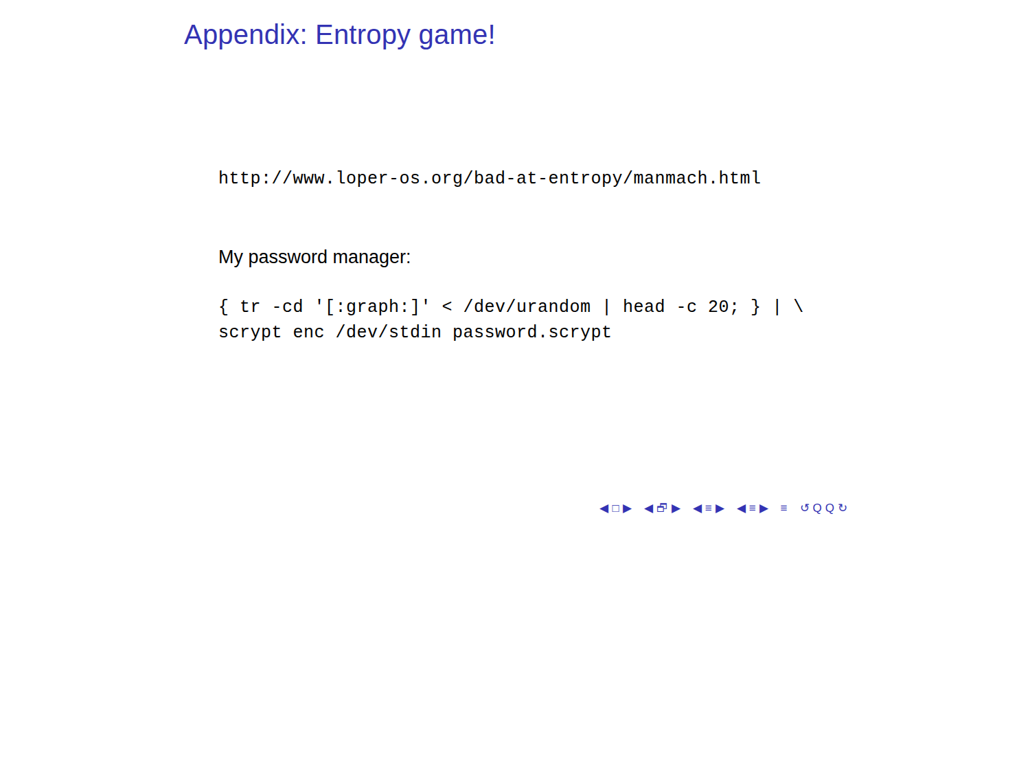Appendix: Entropy game!
http://www.loper-os.org/bad-at-entropy/manmach.html
My password manager:
{ tr -cd '[:graph:]' < /dev/urandom | head -c 20; } | \
scrypt enc /dev/stdin password.scrypt
◀□▶ ◀🗗▶ ◀≡▶ ◀≡▶ ≡ ↺QQ↻